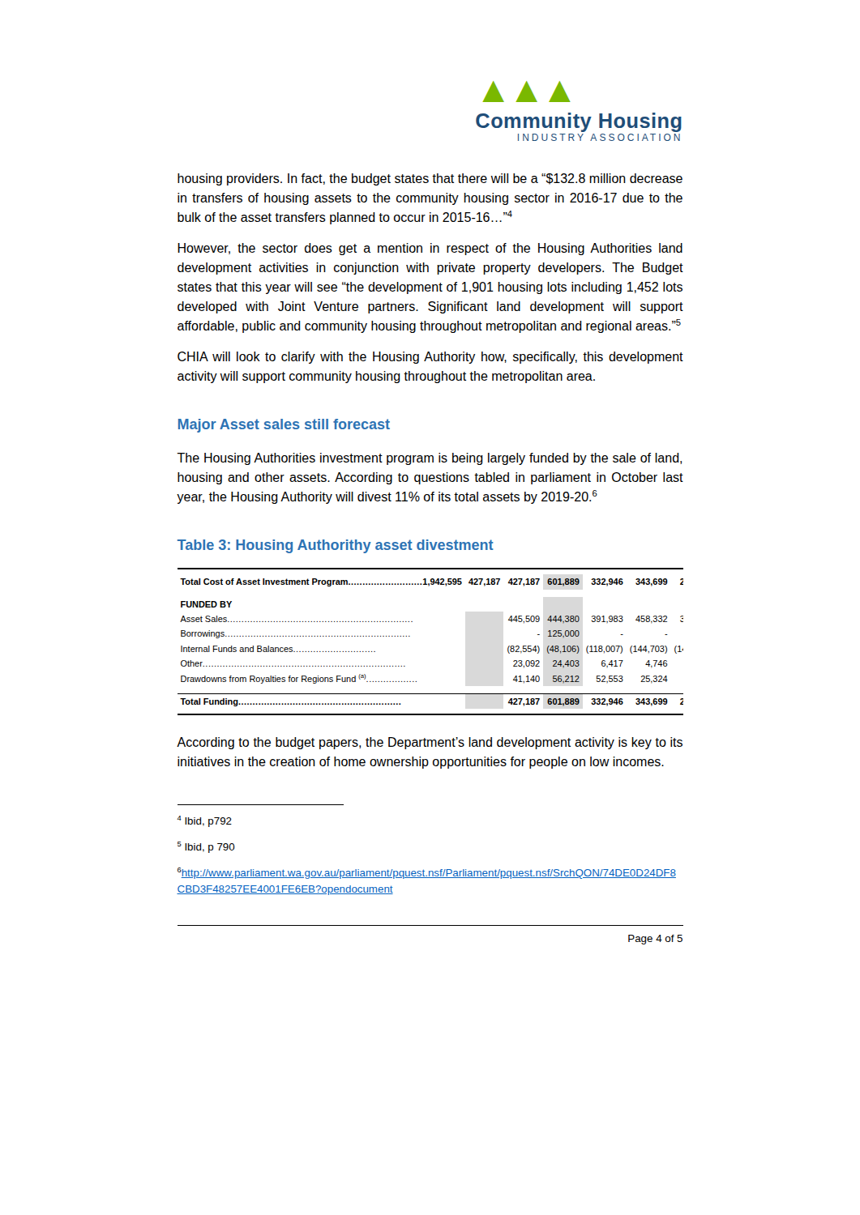▲▲▲ Community Housing INDUSTRY ASSOCIATION
housing providers. In fact, the budget states that there will be a “$132.8 million decrease in transfers of housing assets to the community housing sector in 2016-17 due to the bulk of the asset transfers planned to occur in 2015-16…”4
However, the sector does get a mention in respect of the Housing Authorities land development activities in conjunction with private property developers. The Budget states that this year will see “the development of 1,901 housing lots including 1,452 lots developed with Joint Venture partners. Significant land development will support affordable, public and community housing throughout metropolitan and regional areas.”5
CHIA will look to clarify with the Housing Authority how, specifically, this development activity will support community housing throughout the metropolitan area.
Major Asset sales still forecast
The Housing Authorities investment program is being largely funded by the sale of land, housing and other assets. According to questions tabled in parliament in October last year, the Housing Authority will divest 11% of its total assets by 2019-20.6
Table 3: Housing Authorithy asset divestment
| Total Cost of Asset Investment Program .......................... 1,942,595 | 427,187 | 427,187 | 601,889 | 332,946 | 343,699 | 236,874 |
| FUNDED BY | | | | | | |
| Asset Sales ................................................................. | | 445,509 | 444,380 | 391,983 | 458,332 | 379,759 |
| Borrowings ................................................................. | | - | 125,000 | - | - | - |
| Internal Funds and Balances ............................. | | (82,554) | (48,106) | (118,007) | (144,703) | (147,603) |
| Other ....................................................................... | | 23,092 | 24,403 | 6,417 | 4,746 | 4,718 |
| Drawdowns from Royalties for Regions Fund (a) .................. | | 41,140 | 56,212 | 52,553 | 25,324 | - |
| Total Funding ......................................................... | | 427,187 | 601,889 | 332,946 | 343,699 | 236,874 |
According to the budget papers, the Department’s land development activity is key to its initiatives in the creation of home ownership opportunities for people on low incomes.
4 Ibid, p792
5 Ibid, p 790
6http://www.parliament.wa.gov.au/parliament/pquest.nsf/Parliament/pquest.nsf/SrchQON/74DE0D24DF8CBD3F48257EE4001FE6EB?opendocument
Page 4 of 5